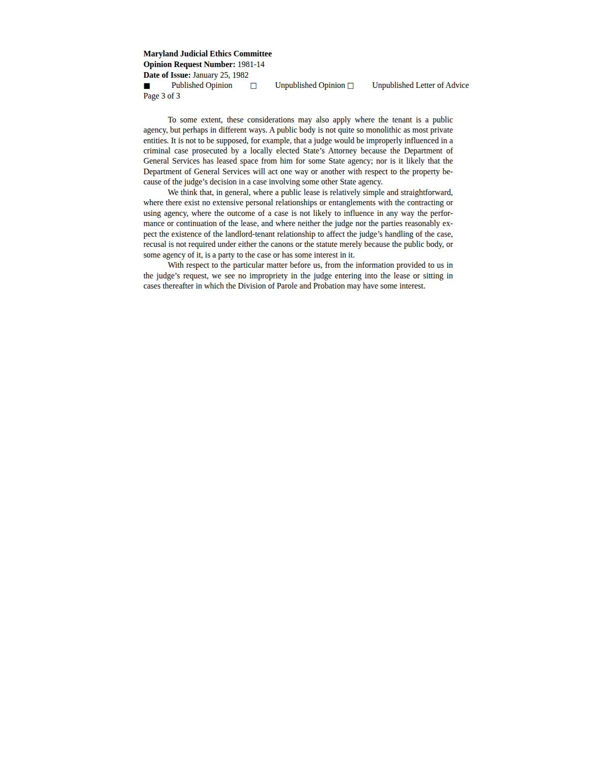Maryland Judicial Ethics Committee
Opinion Request Number: 1981-14
Date of Issue: January 25, 1982
■ Published Opinion □ Unpublished Opinion □ Unpublished Letter of Advice
Page 3 of 3
To some extent, these considerations may also apply where the tenant is a public agency, but perhaps in different ways. A public body is not quite so monolithic as most private entities. It is not to be supposed, for example, that a judge would be improperly influenced in a criminal case prosecuted by a locally elected State’s Attorney because the Department of General Services has leased space from him for some State agency; nor is it likely that the Department of General Services will act one way or another with respect to the property because of the judge’s decision in a case involving some other State agency.
We think that, in general, where a public lease is relatively simple and straightforward, where there exist no extensive personal relationships or entanglements with the contracting or using agency, where the outcome of a case is not likely to influence in any way the performance or continuation of the lease, and where neither the judge nor the parties reasonably expect the existence of the landlord-tenant relationship to affect the judge’s handling of the case, recusal is not required under either the canons or the statute merely because the public body, or some agency of it, is a party to the case or has some interest in it.
With respect to the particular matter before us, from the information provided to us in the judge’s request, we see no impropriety in the judge entering into the lease or sitting in cases thereafter in which the Division of Parole and Probation may have some interest.